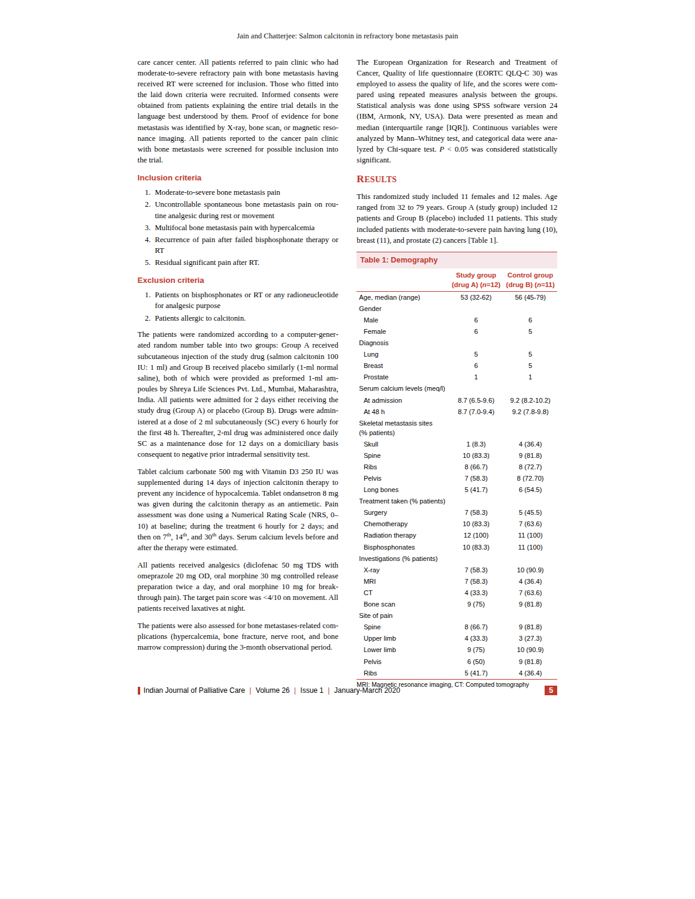Jain and Chatterjee: Salmon calcitonin in refractory bone metastasis pain
care cancer center. All patients referred to pain clinic who had moderate-to-severe refractory pain with bone metastasis having received RT were screened for inclusion. Those who fitted into the laid down criteria were recruited. Informed consents were obtained from patients explaining the entire trial details in the language best understood by them. Proof of evidence for bone metastasis was identified by X-ray, bone scan, or magnetic resonance imaging. All patients reported to the cancer pain clinic with bone metastasis were screened for possible inclusion into the trial.
Inclusion criteria
Moderate-to-severe bone metastasis pain
Uncontrollable spontaneous bone metastasis pain on routine analgesic during rest or movement
Multifocal bone metastasis pain with hypercalcemia
Recurrence of pain after failed bisphosphonate therapy or RT
Residual significant pain after RT.
Exclusion criteria
Patients on bisphosphonates or RT or any radioneucleotide for analgesic purpose
Patients allergic to calcitonin.
The patients were randomized according to a computer-generated random number table into two groups: Group A received subcutaneous injection of the study drug (salmon calcitonin 100 IU: 1 ml) and Group B received placebo similarly (1-ml normal saline), both of which were provided as preformed 1-ml ampoules by Shreya Life Sciences Pvt. Ltd., Mumbai, Maharashtra, India. All patients were admitted for 2 days either receiving the study drug (Group A) or placebo (Group B). Drugs were administered at a dose of 2 ml subcutaneously (SC) every 6 hourly for the first 48 h. Thereafter, 2-ml drug was administered once daily SC as a maintenance dose for 12 days on a domiciliary basis consequent to negative prior intradermal sensitivity test.
Tablet calcium carbonate 500 mg with Vitamin D3 250 IU was supplemented during 14 days of injection calcitonin therapy to prevent any incidence of hypocalcemia. Tablet ondansetron 8 mg was given during the calcitonin therapy as an antiemetic. Pain assessment was done using a Numerical Rating Scale (NRS, 0–10) at baseline; during the treatment 6 hourly for 2 days; and then on 7th, 14th, and 30th days. Serum calcium levels before and after the therapy were estimated.
All patients received analgesics (diclofenac 50 mg TDS with omeprazole 20 mg OD, oral morphine 30 mg controlled release preparation twice a day, and oral morphine 10 mg for breakthrough pain). The target pain score was <4/10 on movement. All patients received laxatives at night.
The patients were also assessed for bone metastases-related complications (hypercalcemia, bone fracture, nerve root, and bone marrow compression) during the 3-month observational period.
The European Organization for Research and Treatment of Cancer, Quality of life questionnaire (EORTC QLQ-C 30) was employed to assess the quality of life, and the scores were compared using repeated measures analysis between the groups. Statistical analysis was done using SPSS software version 24 (IBM, Armonk, NY, USA). Data were presented as mean and median (interquartile range [IQR]). Continuous variables were analyzed by Mann–Whitney test, and categorical data were analyzed by Chi-square test. P < 0.05 was considered statistically significant.
RESULTS
This randomized study included 11 females and 12 males. Age ranged from 32 to 79 years. Group A (study group) included 12 patients and Group B (placebo) included 11 patients. This study included patients with moderate-to-severe pain having lung (10), breast (11), and prostate (2) cancers [Table 1].
Table 1: Demography
| | Study group (drug A) ( n =12) | Control group (drug B) ( n =11) |
| --- | --- | --- |
| Age, median (range) | 53 (32-62) | 56 (45-79) |
| Gender | | |
| Male | 6 | 6 |
| Female | 6 | 5 |
| Diagnosis | | |
| Lung | 5 | 5 |
| Breast | 6 | 5 |
| Prostate | 1 | 1 |
| Serum calcium levels (meq/l) | | |
| At admission | 8.7 (6.5-9.6) | 9.2 (8.2-10.2) |
| At 48 h | 8.7 (7.0-9.4) | 9.2 (7.8-9.8) |
| Skeletal metastasis sites (% patients) | | |
| Skull | 1 (8.3) | 4 (36.4) |
| Spine | 10 (83.3) | 9 (81.8) |
| Ribs | 8 (66.7) | 8 (72.7) |
| Pelvis | 7 (58.3) | 8 (72.70) |
| Long bones | 5 (41.7) | 6 (54.5) |
| Treatment taken (% patients) | | |
| Surgery | 7 (58.3) | 5 (45.5) |
| Chemotherapy | 10 (83.3) | 7 (63.6) |
| Radiation therapy | 12 (100) | 11 (100) |
| Bisphosphonates | 10 (83.3) | 11 (100) |
| Investigations (% patients) | | |
| X-ray | 7 (58.3) | 10 (90.9) |
| MRI | 7 (58.3) | 4 (36.4) |
| CT | 4 (33.3) | 7 (63.6) |
| Bone scan | 9 (75) | 9 (81.8) |
| Site of pain | | |
| Spine | 8 (66.7) | 9 (81.8) |
| Upper limb | 4 (33.3) | 3 (27.3) |
| Lower limb | 9 (75) | 10 (90.9) |
| Pelvis | 6 (50) | 9 (81.8) |
| Ribs | 5 (41.7) | 4 (36.4) |
MRI: Magnetic resonance imaging, CT: Computed tomography
Indian Journal of Palliative Care | Volume 26 | Issue 1 | January-March 2020
5